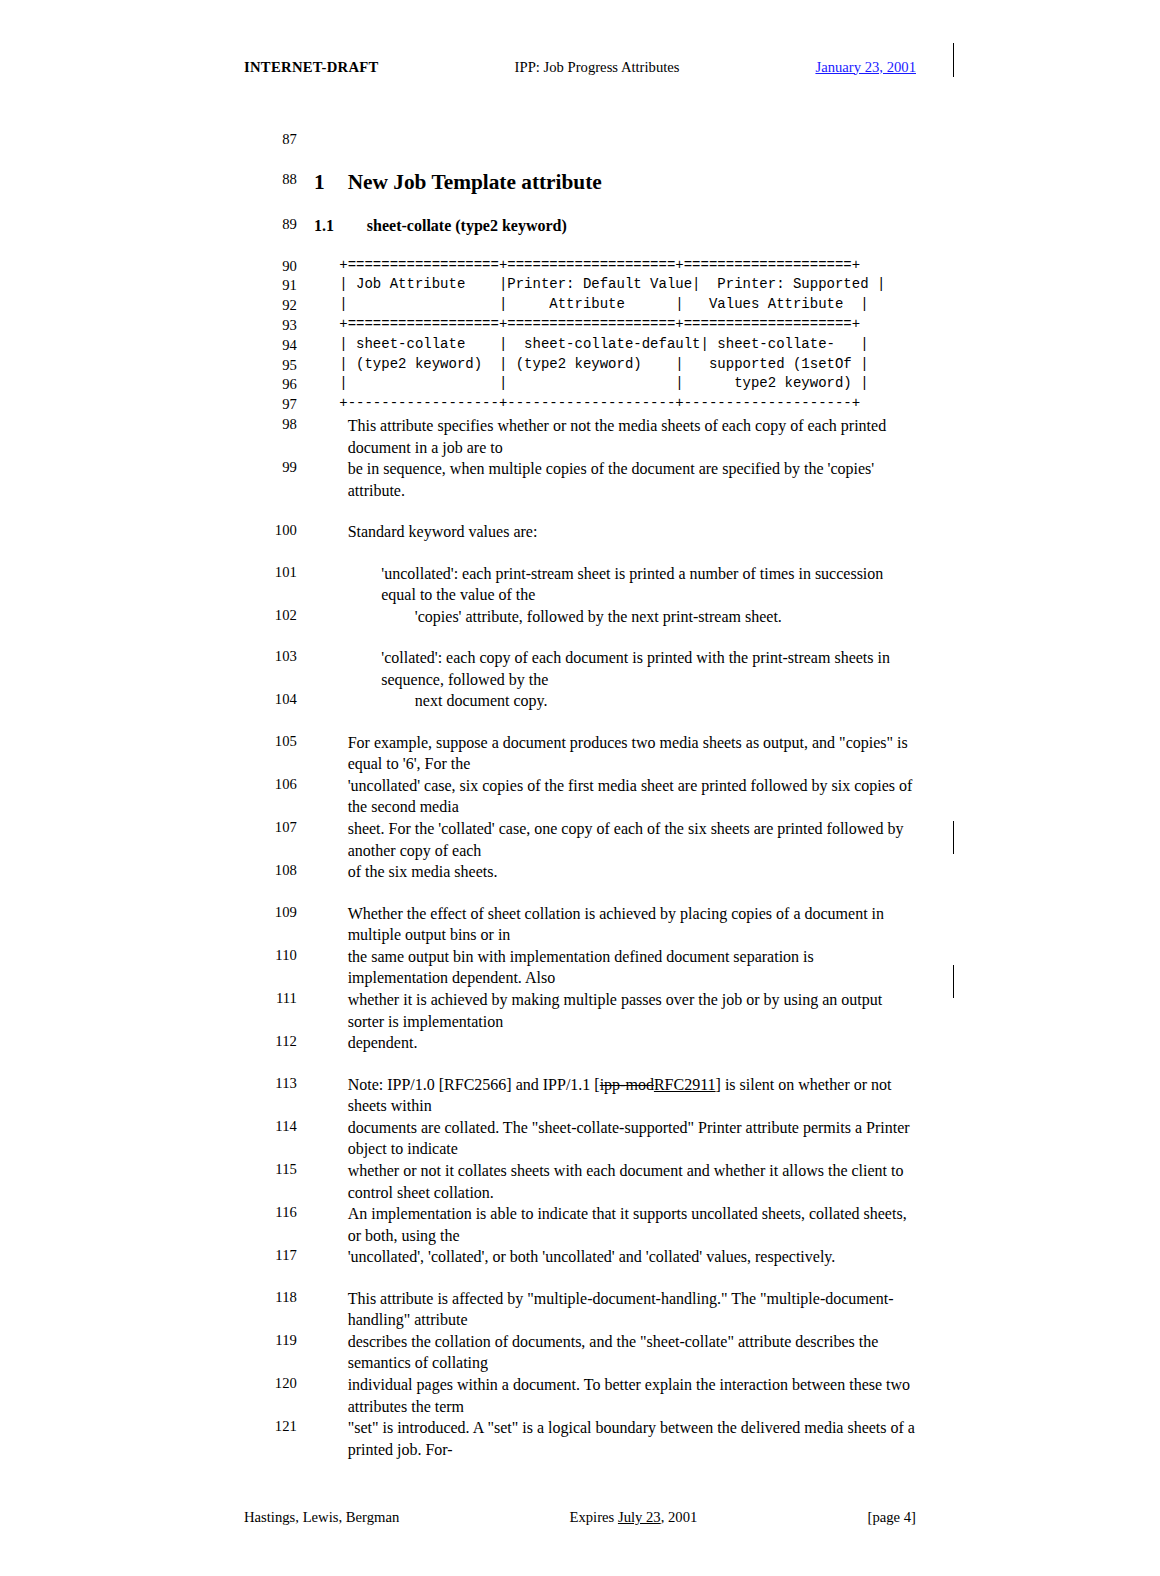INTERNET-DRAFT
IPP: Job Progress Attributes
January 23, 2001
87
88
1 New Job Template attribute
89
1.1sheet-collate (type2 keyword)
90
   +==================+====================+====================+
91
   | Job Attribute    |Printer: Default Value|  Printer: Supported |
92
   |                  |     Attribute      |   Values Attribute  |
93
   +==================+====================+====================+
94
   | sheet-collate    |  sheet-collate-default| sheet-collate-   |
95
   | (type2 keyword)  | (type2 keyword)    |   supported (1setOf |
96
   |                  |                    |      type2 keyword) |
97
   +------------------+--------------------+--------------------+
98
This attribute specifies whether or not the media sheets of each copy of each printed document in a job are to
99
be in sequence, when multiple copies of the document are specified by the 'copies' attribute.
100
Standard keyword values are:
101
'uncollated': each print-stream sheet is printed a number of times in succession equal to the value of the
102
'copies' attribute, followed by the next print-stream sheet.
103
'collated': each copy of each document is printed with the print-stream sheets in sequence, followed by the
104
next document copy.
105
For example, suppose a document produces two media sheets as output, and "copies" is equal to '6', For the
106
'uncollated' case, six copies of the first media sheet are printed followed by six copies of the second media
107
sheet. For the 'collated' case, one copy of each of the six sheets are printed followed by another copy of each
108
of the six media sheets.
109
Whether the effect of sheet collation is achieved by placing copies of a document in multiple output bins or in
110
the same output bin with implementation defined document separation is implementation dependent. Also
111
whether it is achieved by making multiple passes over the job or by using an output sorter is implementation
112
dependent.
113
Note: IPP/1.0 [RFC2566] and IPP/1.1 [ipp-mod RFC2911] is silent on whether or not sheets within
114
documents are collated. The "sheet-collate-supported" Printer attribute permits a Printer object to indicate
115
whether or not it collates sheets with each document and whether it allows the client to control sheet collation.
116
An implementation is able to indicate that it supports uncollated sheets, collated sheets, or both, using the
117
'uncollated', 'collated', or both 'uncollated' and 'collated' values, respectively.
118
This attribute is affected by "multiple-document-handling." The "multiple-document-handling" attribute
119
describes the collation of documents, and the "sheet-collate" attribute describes the semantics of collating
120
individual pages within a document. To better explain the interaction between these two attributes the term
121
"set" is introduced. A "set" is a logical boundary between the delivered media sheets of a printed job. For-
Hastings, Lewis, Bergman
Expires July 23, 2001
[page 4]